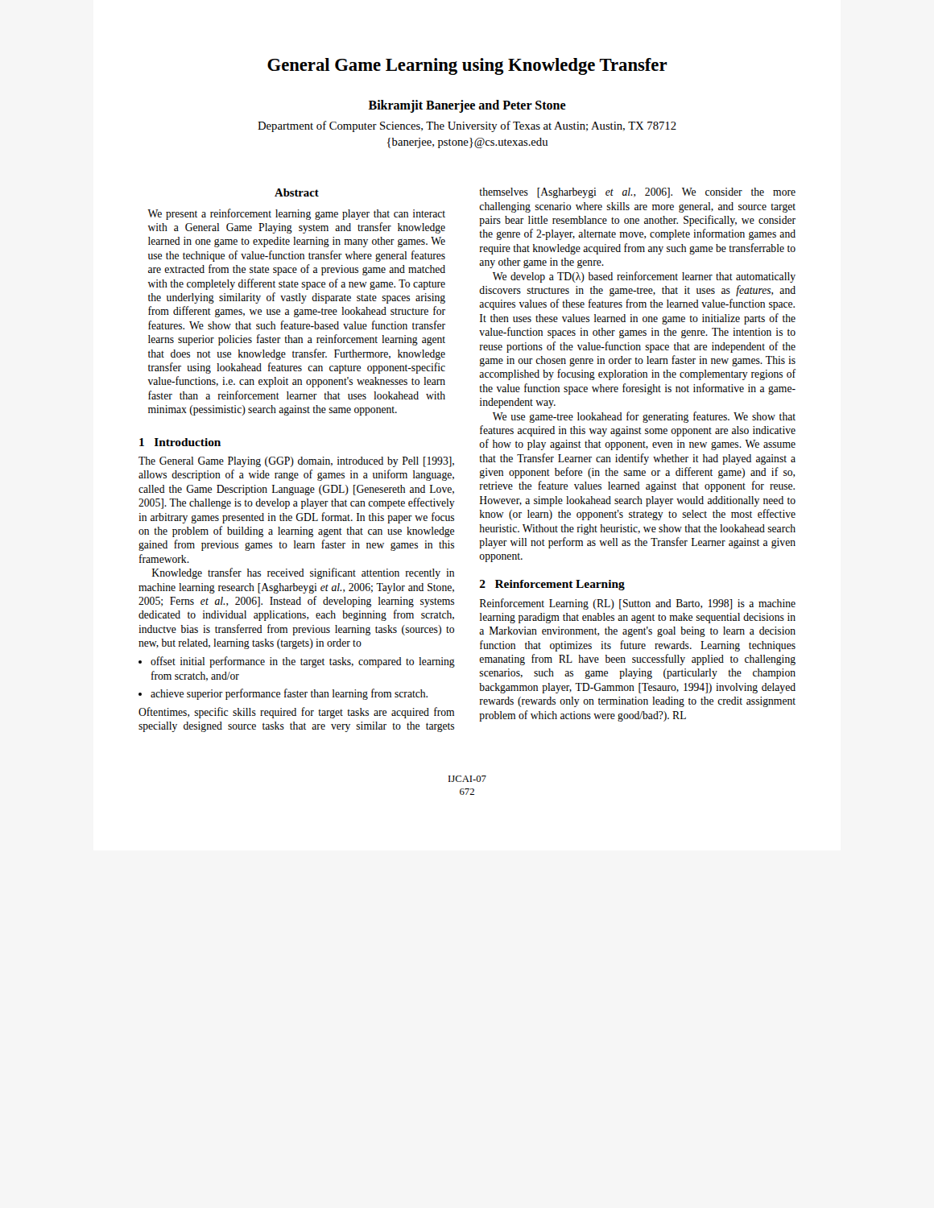General Game Learning using Knowledge Transfer
Bikramjit Banerjee and Peter Stone
Department of Computer Sciences, The University of Texas at Austin; Austin, TX 78712
{banerjee, pstone}@cs.utexas.edu
Abstract
We present a reinforcement learning game player that can interact with a General Game Playing system and transfer knowledge learned in one game to expedite learning in many other games. We use the technique of value-function transfer where general features are extracted from the state space of a previous game and matched with the completely different state space of a new game. To capture the underlying similarity of vastly disparate state spaces arising from different games, we use a game-tree lookahead structure for features. We show that such feature-based value function transfer learns superior policies faster than a reinforcement learning agent that does not use knowledge transfer. Furthermore, knowledge transfer using lookahead features can capture opponent-specific value-functions, i.e. can exploit an opponent's weaknesses to learn faster than a reinforcement learner that uses lookahead with minimax (pessimistic) search against the same opponent.
1 Introduction
The General Game Playing (GGP) domain, introduced by Pell [1993], allows description of a wide range of games in a uniform language, called the Game Description Language (GDL) [Genesereth and Love, 2005]. The challenge is to develop a player that can compete effectively in arbitrary games presented in the GDL format. In this paper we focus on the problem of building a learning agent that can use knowledge gained from previous games to learn faster in new games in this framework.
Knowledge transfer has received significant attention recently in machine learning research [Asgharbeygi et al., 2006; Taylor and Stone, 2005; Ferns et al., 2006]. Instead of developing learning systems dedicated to individual applications, each beginning from scratch, inductve bias is transferred from previous learning tasks (sources) to new, but related, learning tasks (targets) in order to
offset initial performance in the target tasks, compared to learning from scratch, and/or
achieve superior performance faster than learning from scratch.
Oftentimes, specific skills required for target tasks are acquired from specially designed source tasks that are very similar to the targets themselves [Asgharbeygi et al., 2006]. We consider the more challenging scenario where skills are more general, and source target pairs bear little resemblance to one another. Specifically, we consider the genre of 2-player, alternate move, complete information games and require that knowledge acquired from any such game be transferrable to any other game in the genre.
We develop a TD(λ) based reinforcement learner that automatically discovers structures in the game-tree, that it uses as features, and acquires values of these features from the learned value-function space. It then uses these values learned in one game to initialize parts of the value-function spaces in other games in the genre. The intention is to reuse portions of the value-function space that are independent of the game in our chosen genre in order to learn faster in new games. This is accomplished by focusing exploration in the complementary regions of the value function space where foresight is not informative in a game-independent way.
We use game-tree lookahead for generating features. We show that features acquired in this way against some opponent are also indicative of how to play against that opponent, even in new games. We assume that the Transfer Learner can identify whether it had played against a given opponent before (in the same or a different game) and if so, retrieve the feature values learned against that opponent for reuse. However, a simple lookahead search player would additionally need to know (or learn) the opponent's strategy to select the most effective heuristic. Without the right heuristic, we show that the lookahead search player will not perform as well as the Transfer Learner against a given opponent.
2 Reinforcement Learning
Reinforcement Learning (RL) [Sutton and Barto, 1998] is a machine learning paradigm that enables an agent to make sequential decisions in a Markovian environment, the agent's goal being to learn a decision function that optimizes its future rewards. Learning techniques emanating from RL have been successfully applied to challenging scenarios, such as game playing (particularly the champion backgammon player, TD-Gammon [Tesauro, 1994]) involving delayed rewards (rewards only on termination leading to the credit assignment problem of which actions were good/bad?). RL
IJCAI-07
672